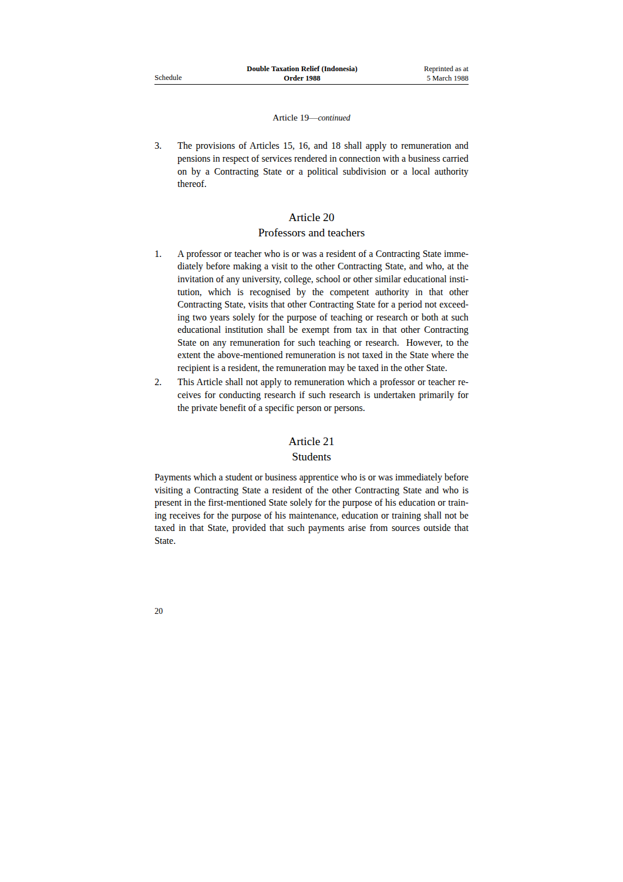| Schedule | Double Taxation Relief (Indonesia) Order 1988 | Reprinted as at 5 March 1988 |
Article 19—continued
3. The provisions of Articles 15, 16, and 18 shall apply to remuneration and pensions in respect of services rendered in connection with a business carried on by a Contracting State or a political subdivision or a local authority thereof.
Article 20
Professors and teachers
1. A professor or teacher who is or was a resident of a Contracting State immediately before making a visit to the other Contracting State, and who, at the invitation of any university, college, school or other similar educational institution, which is recognised by the competent authority in that other Contracting State, visits that other Contracting State for a period not exceeding two years solely for the purpose of teaching or research or both at such educational institution shall be exempt from tax in that other Contracting State on any remuneration for such teaching or research. However, to the extent the above-mentioned remuneration is not taxed in the State where the recipient is a resident, the remuneration may be taxed in the other State.
2. This Article shall not apply to remuneration which a professor or teacher receives for conducting research if such research is undertaken primarily for the private benefit of a specific person or persons.
Article 21
Students
Payments which a student or business apprentice who is or was immediately before visiting a Contracting State a resident of the other Contracting State and who is present in the first-mentioned State solely for the purpose of his education or training receives for the purpose of his maintenance, education or training shall not be taxed in that State, provided that such payments arise from sources outside that State.
20